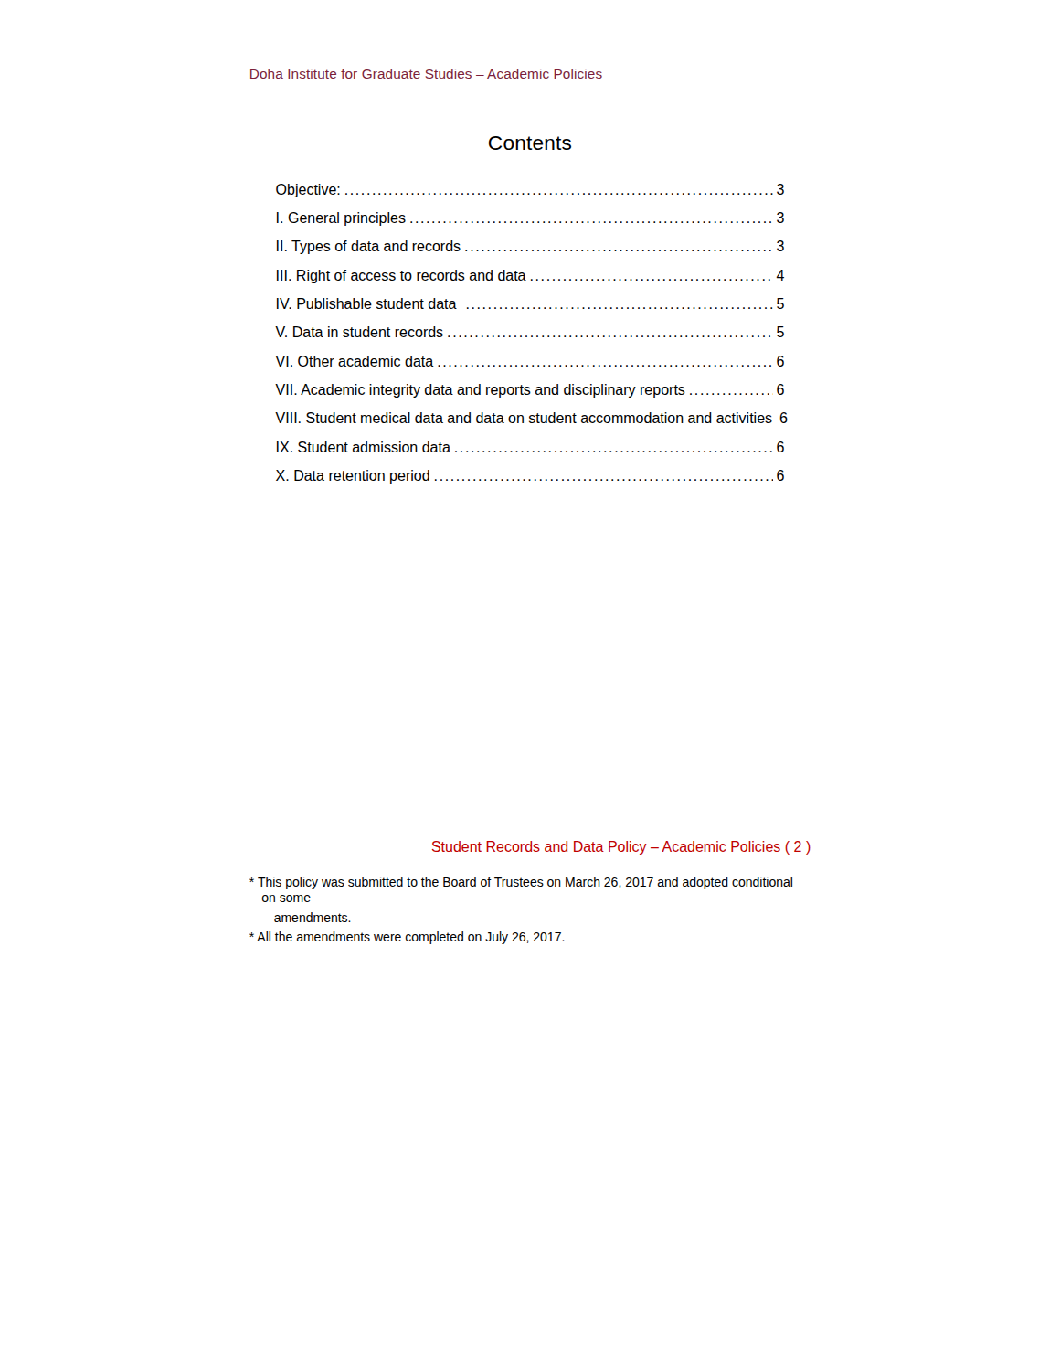Doha Institute for Graduate Studies – Academic Policies
Contents
Objective: .................................................................................................................................. 3
I. General principles ..................................................................................................................... 3
II. Types of data and records ................................................................................................. 3
III. Right of access to records and data .............................................................................. 4
IV. Publishable student data ................................................................................................. 5
V. Data in student records ..................................................................................................... 5
VI. Other academic data ......................................................................................................... 6
VII. Academic integrity data and reports and disciplinary reports ..................................................... 6
VIII. Student medical data and data on student accommodation and activities ................................ 6
IX. Student admission data ................................................................................................... 6
X. Data retention period ......................................................................................................... 6
Student Records and Data Policy – Academic Policies ( 2 )
* This policy was submitted to the Board of Trustees on March 26, 2017 and adopted conditional on some
amendments.
* All the amendments were completed on July 26, 2017.